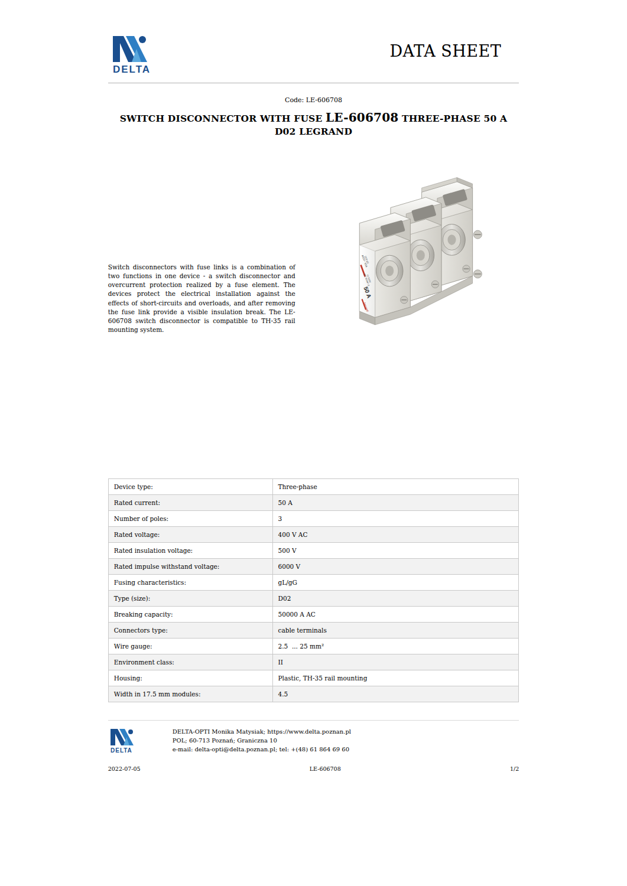DELTA
DATA SHEET
Code: LE-606708
SWITCH DISCONNECTOR WITH FUSE LE-606708 THREE-PHASE 50 A D02 LEGRAND
Switch disconnectors with fuse links is a combination of two functions in one device - a switch disconnector and overcurrent protection realized by a fuse element. The devices protect the electrical installation against the effects of short-circuits and overloads, and after removing the fuse link provide a visible insulation break. The LE-606708 switch disconnector is compatible to TH-35 rail mounting system.
400V~ 50A D02 gG IEC 60947-3 Ui 500V 50 A legrand
| Device type: | Three-phase |
| Rated current: | 50 A |
| Number of poles: | 3 |
| Rated voltage: | 400 V AC |
| Rated insulation voltage: | 500 V |
| Rated impulse withstand voltage: | 6000 V |
| Fusing characteristics: | gL/gG |
| Type (size): | D02 |
| Breaking capacity: | 50000 A AC |
| Connectors type: | cable terminals |
| Wire gauge: | 2.5 ... 25 mm² |
| Environment class: | II |
| Housing: | Plastic, TH-35 rail mounting |
| Width in 17.5 mm modules: | 4.5 |
DELTA
DELTA-OPTI Monika Matysiak; https://www.delta.poznan.pl
POL; 60-713 Poznań; Graniczna 10
e-mail: delta-opti@delta.poznan.pl; tel: +(48) 61 864 69 60
2022-07-05
LE-606708
1/2